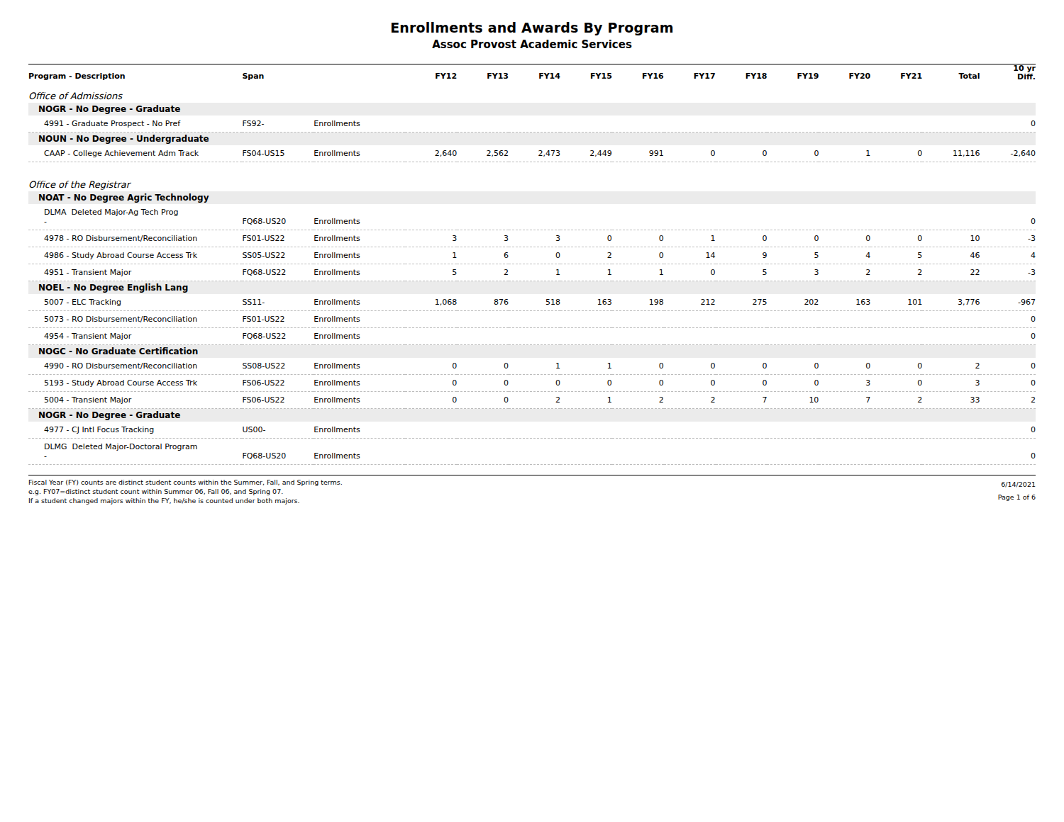Enrollments and Awards By Program
Assoc Provost Academic Services
| Program - Description | Span | | FY12 | FY13 | FY14 | FY15 | FY16 | FY17 | FY18 | FY19 | FY20 | FY21 | Total | 10 yr Diff. |
| --- | --- | --- | --- | --- | --- | --- | --- | --- | --- | --- | --- | --- | --- | --- |
| Office of Admissions |
| NOGR - No Degree - Graduate |
| 4991 - Graduate Prospect - No Pref | FS92- | Enrollments | | | | | | | | | | | | 0 |
| NOUN - No Degree - Undergraduate |
| CAAP - College Achievement Adm Track | FS04-US15 | Enrollments | 2,640 | 2,562 | 2,473 | 2,449 | 991 | 0 | 0 | 0 | 1 | 0 | 11,116 | -2,640 |
| Office of the Registrar |
| NOAT - No Degree Agric Technology |
| DLMA Deleted Major-Ag Tech Prog - | FQ68-US20 | Enrollments | | | | | | | | | | | | 0 |
| 4978 - RO Disbursement/Reconciliation | FS01-US22 | Enrollments | 3 | 3 | 3 | 0 | 0 | 1 | 0 | 0 | 0 | 0 | 10 | -3 |
| 4986 - Study Abroad Course Access Trk | SS05-US22 | Enrollments | 1 | 6 | 0 | 2 | 0 | 14 | 9 | 5 | 4 | 5 | 46 | 4 |
| 4951 - Transient Major | FQ68-US22 | Enrollments | 5 | 2 | 1 | 1 | 1 | 0 | 5 | 3 | 2 | 2 | 22 | -3 |
| NOEL - No Degree English Lang |
| 5007 - ELC Tracking | SS11- | Enrollments | 1,068 | 876 | 518 | 163 | 198 | 212 | 275 | 202 | 163 | 101 | 3,776 | -967 |
| 5073 - RO Disbursement/Reconciliation | FS01-US22 | Enrollments | | | | | | | | | | | | 0 |
| 4954 - Transient Major | FQ68-US22 | Enrollments | | | | | | | | | | | | 0 |
| NOGC - No Graduate Certification |
| 4990 - RO Disbursement/Reconciliation | SS08-US22 | Enrollments | 0 | 0 | 1 | 1 | 0 | 0 | 0 | 0 | 0 | 0 | 2 | 0 |
| 5193 - Study Abroad Course Access Trk | FS06-US22 | Enrollments | 0 | 0 | 0 | 0 | 0 | 0 | 0 | 0 | 3 | 0 | 3 | 0 |
| 5004 - Transient Major | FS06-US22 | Enrollments | 0 | 0 | 2 | 1 | 2 | 2 | 7 | 10 | 7 | 2 | 33 | 2 |
| NOGR - No Degree - Graduate |
| 4977 - CJ Intl Focus Tracking | US00- | Enrollments | | | | | | | | | | | | 0 |
| DLMG Deleted Major-Doctoral Program - | FQ68-US20 | Enrollments | | | | | | | | | | | | 0 |
6/14/2021
Page 1 of 6
Fiscal Year (FY) counts are distinct student counts within the Summer, Fall, and Spring terms.
e.g. FY07=distinct student count within Summer 06, Fall 06, and Spring 07.
If a student changed majors within the FY, he/she is counted under both majors.